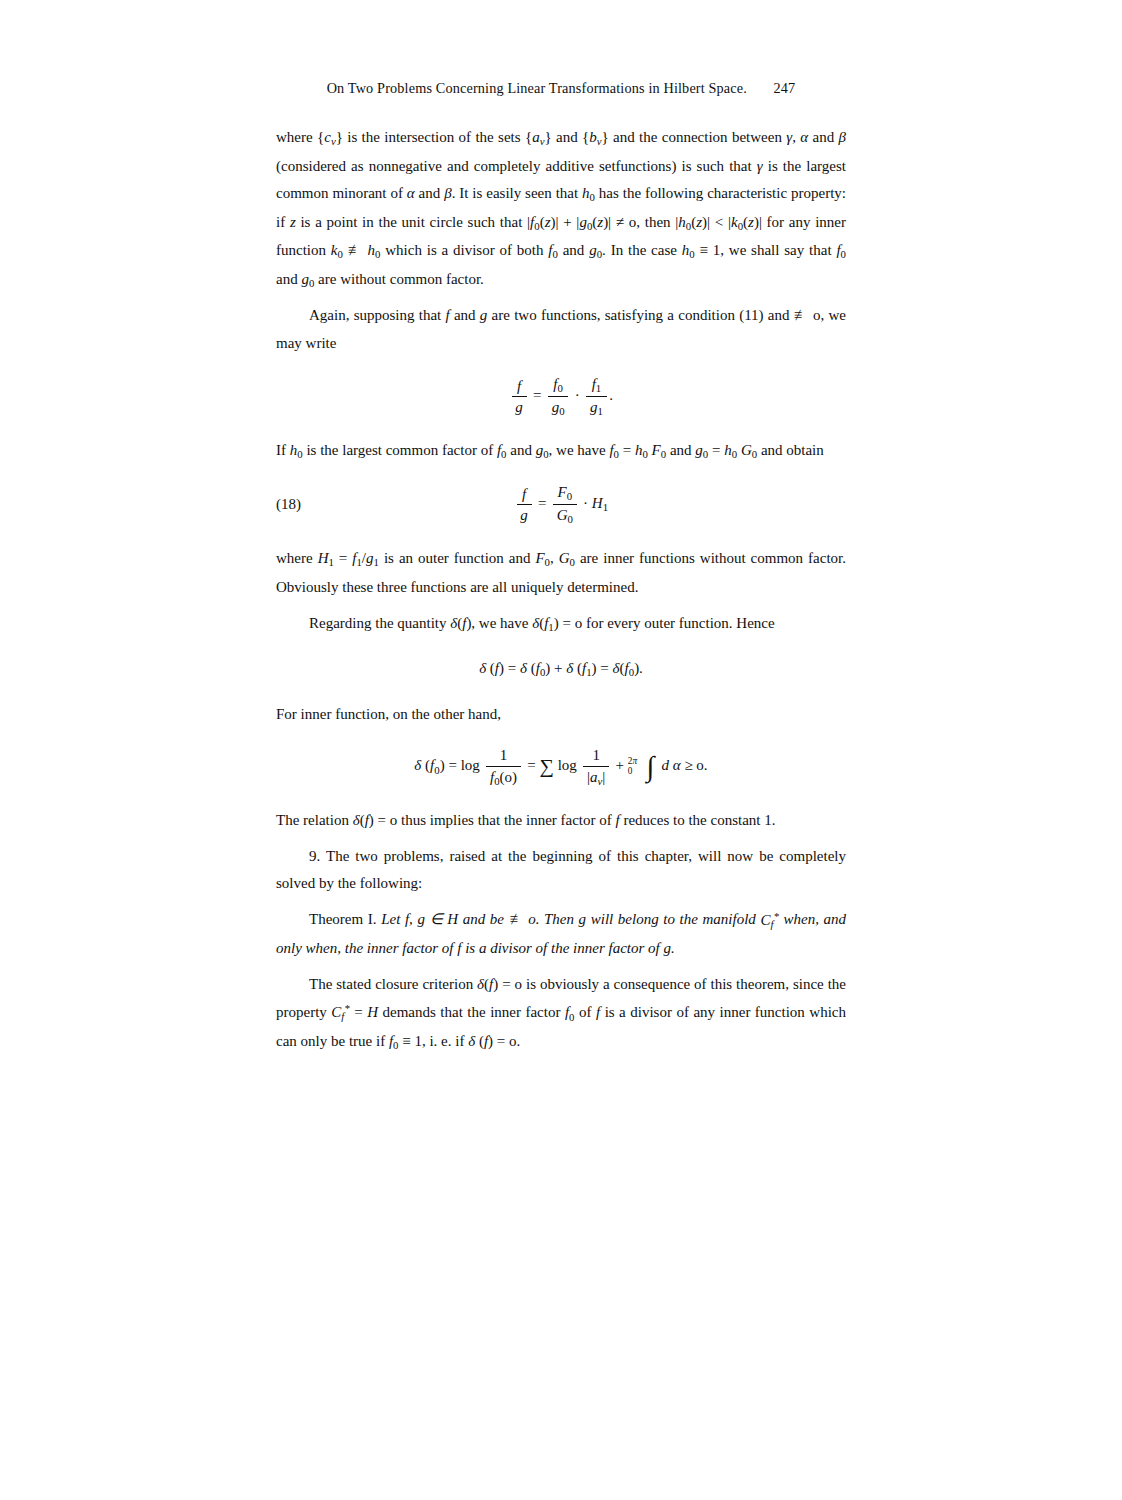On Two Problems Concerning Linear Transformations in Hilbert Space. 247
where {cν} is the intersection of the sets {aν} and {bν} and the connection between γ, α and β (considered as nonnegative and completely additive setfunctions) is such that γ is the largest common minorant of α and β. It is easily seen that h 0 has the following characteristic property: if z is a point in the unit circle such that |f 0(z)| + |g 0(z)| ≠ o, then |h 0(z)| < |k 0(z)| for any inner function k 0 ≢ h 0 which is a divisor of both f 0 and g 0. In the case h 0 ≡ 1, we shall say that f 0 and g 0 are without common factor.
Again, supposing that f and g are two functions, satisfying a condition (11) and ≢ o, we may write
fg = f 0 g 0 · f 1 g 1.
If h 0 is the largest common factor of f 0 and g 0, we have f 0 = h 0 F 0 and g 0 = h 0 G 0 and obtain
(18) fg = F 0 G 0 · H 1
where H 1 = f 1/g 1 is an outer function and F 0, G 0 are inner functions without common factor. Obviously these three functions are all uniquely determined.
Regarding the quantity δ(f), we have δ(f 1) = o for every outer function. Hence
δ (f) = δ (f 0) + δ (f 1) = δ(f 0).
For inner function, on the other hand,
δ (f 0) = log 1 f 0(o) = ∑ log 1|aν| + 2π 0∫ d α ≥ o.
The relation δ(f) = o thus implies that the inner factor of f reduces to the constant 1.
9. The two problems, raised at the beginning of this chapter, will now be completely solved by the following:
Theorem I. Let f, g ∈ H and be ≢ o. Then g will belong to the manifold Cf* when, and only when, the inner factor of f is a divisor of the inner factor of g.
The stated closure criterion δ(f) = o is obviously a consequence of this theorem, since the property Cf* = H demands that the inner factor f 0 of f is a divisor of any inner function which can only be true if f 0 ≡ 1, i. e. if δ (f) = o.